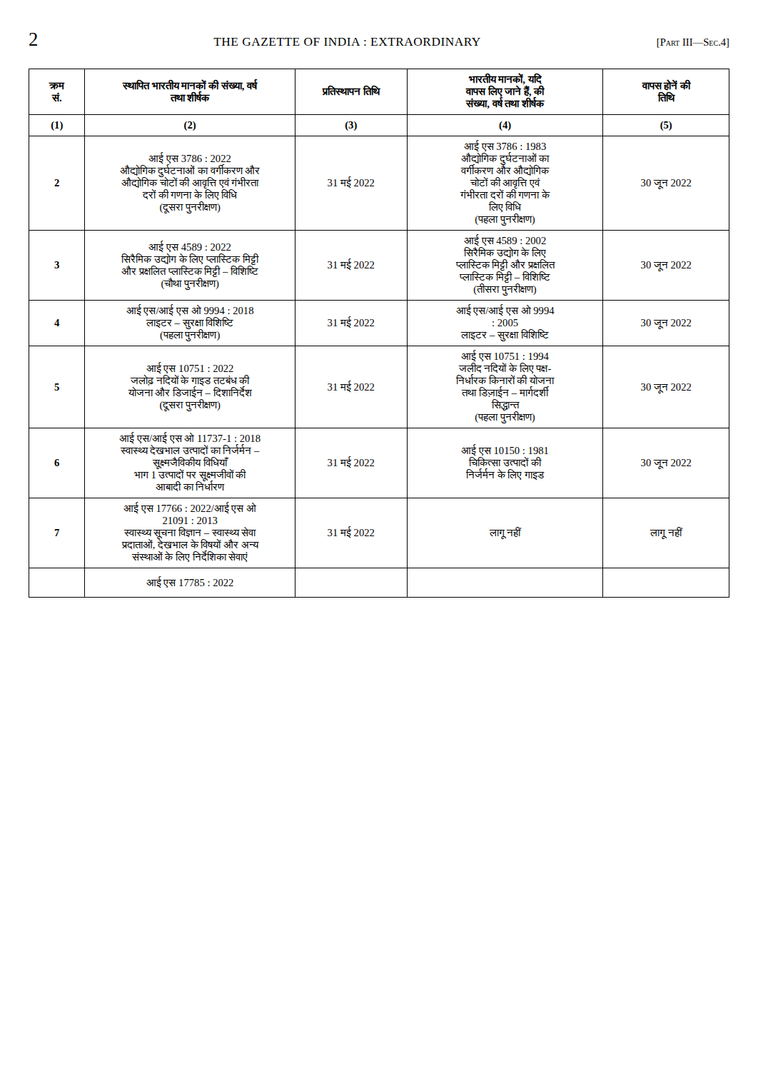2
THE GAZETTE OF INDIA : EXTRAORDINARY
[Part III—Sec.4]
| क्रम सं. | स्थापित भारतीय मानकों की संख्या, वर्ष तथा शीर्षक | प्रतिस्थापन तिथि | भारतीय मानकों, यदि वापस लिए जाने हैं, की संख्या, वर्ष तथा शीर्षक | वापस होनें की तिथि |
| --- | --- | --- | --- | --- |
| (1) | (2) | (3) | (4) | (5) |
| 2 | आई एस 3786 : 2022 औद्योगिक दुर्घटनाओं का वर्गीकरण और औद्योगिक चोटों की आवृत्ति एवं गंभीरता दरों की गणना के लिए विधि (दूसरा पुनरीक्षण) | 31 मई 2022 | आई एस 3786 : 1983 औद्योगिक दुर्घटनाओं का वर्गीकरण और औद्योगिक चोटों की आवृत्ति एवं गंभीरता दरों की गणना के लिए विधि (पहला पुनरीक्षण) | 30 जून 2022 |
| 3 | आई एस 4589 : 2022 सिरैमिक उद्योग के लिए प्लास्टिक मिट्टी और प्रक्षलित प्लास्टिक मिट्टी – विशिष्टि (चौथा पुनरीक्षण) | 31 मई 2022 | आई एस 4589 : 2002 सिरैमिक उद्योग के लिए प्लास्टिक मिट्टी और प्रक्षलित प्लास्टिक मिट्टी – विशिष्टि (तीसरा पुनरीक्षण) | 30 जून 2022 |
| 4 | आई एस/आई एस ओ 9994 : 2018 लाइटर – सुरक्षा विशिष्टि (पहला पुनरीक्षण) | 31 मई 2022 | आई एस/आई एस ओ 9994 : 2005 लाइटर – सुरक्षा विशिष्टि | 30 जून 2022 |
| 5 | आई एस 10751 : 2022 जलोढ़ नदियों के गाइड तटबंध की योजना और डिजाईन – दिशानिर्देश (दूसरा पुनरीक्षण) | 31 मई 2022 | आई एस 10751 : 1994 जलीद नदियों के लिए पक्ष- निर्धारक किनारों की योजना तथा डिज़ाईन – मार्गदर्शी सिद्धान्त (पहला पुनरीक्षण) | 30 जून 2022 |
| 6 | आई एस/आई एस ओ 11737-1 : 2018 स्वास्थ्य देखभाल उत्पादों का निर्जर्मन – सूक्ष्मजैविकीय विधियाँ भाग 1 उत्पादों पर सूक्ष्मजीवों की आबादी का निर्धारण | 31 मई 2022 | आई एस 10150 : 1981 चिकित्सा उत्पादों की निर्जर्मन के लिए गाइड | 30 जून 2022 |
| 7 | आई एस 17766 : 2022/आई एस ओ 21091 : 2013 स्वास्थ्य सूचना विज्ञान – स्वास्थ्य सेवा प्रदाताओं, देखभाल के विषयों और अन्य संस्थाओं के लिए निर्देशिका सेवाएं | 31 मई 2022 | लागू नहीं | लागू नहीं |
| | आई एस 17785 : 2022 | | | |